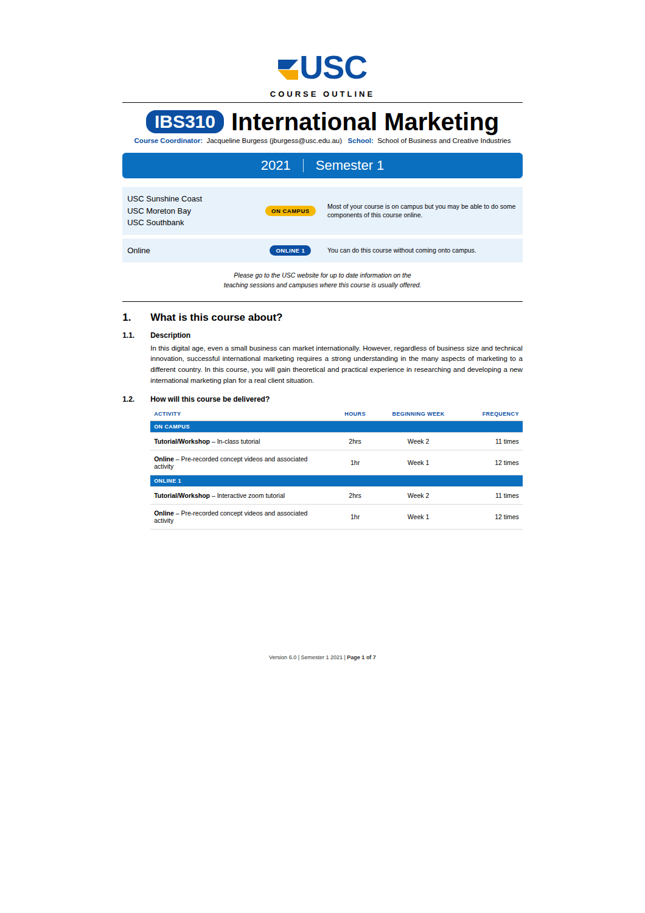USC
COURSE OUTLINE
IBS310 International Marketing
Course Coordinator: Jacqueline Burgess (jburgess@usc.edu.au) School: School of Business and Creative Industries
2021 Semester 1
| USC Sunshine Coast USC Moreton Bay USC Southbank | ON CAMPUS | Most of your course is on campus but you may be able to do some components of this course online. |
| Online | ONLINE 1 | You can do this course without coming onto campus. |
Please go to the USC website for up to date information on the
teaching sessions and campuses where this course is usually offered.
1. What is this course about?
1.1. Description
In this digital age, even a small business can market internationally. However, regardless of business size and technical innovation, successful international marketing requires a strong understanding in the many aspects of marketing to a different country. In this course, you will gain theoretical and practical experience in researching and developing a new international marketing plan for a real client situation.
1.2. How will this course be delivered?
| ACTIVITY | HOURS | BEGINNING WEEK | FREQUENCY |
| --- | --- | --- | --- |
| ON CAMPUS |
| Tutorial/Workshop – In-class tutorial | 2hrs | Week 2 | 11 times |
| Online – Pre-recorded concept videos and associated activity | 1hr | Week 1 | 12 times |
| ONLINE 1 |
| Tutorial/Workshop – Interactive zoom tutorial | 2hrs | Week 2 | 11 times |
| Online – Pre-recorded concept videos and associated activity | 1hr | Week 1 | 12 times |
Version 6.0 | Semester 1 2021 | Page 1 of 7